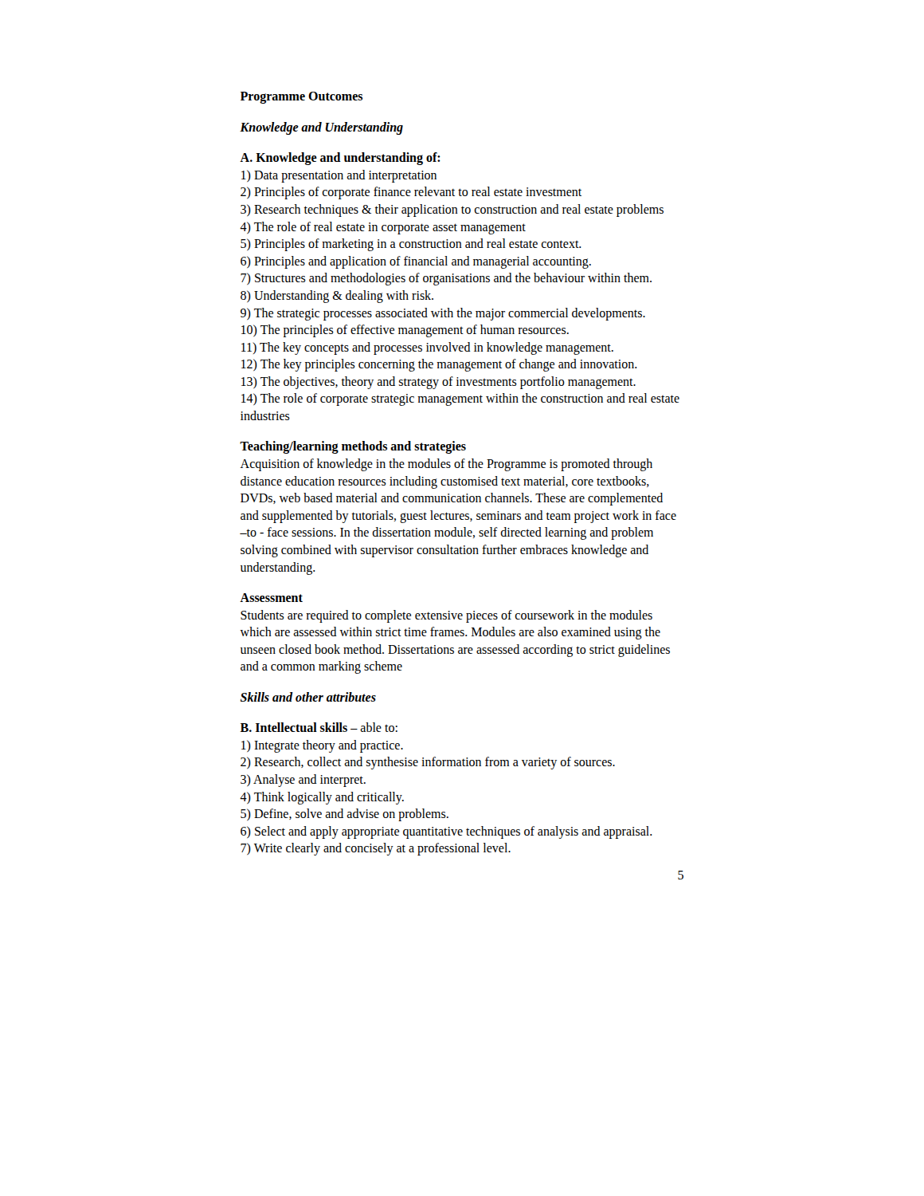Programme Outcomes
Knowledge and Understanding
A. Knowledge and understanding of:
1) Data presentation and interpretation
2) Principles of corporate finance relevant to real estate investment
3) Research techniques & their application to construction and real estate problems
4) The role of real estate in corporate asset management
5) Principles of marketing in a construction and real estate context.
6) Principles and application of financial and managerial accounting.
7) Structures and methodologies of organisations and the behaviour within them.
8) Understanding & dealing with risk.
9) The strategic processes associated with the major commercial developments.
10) The principles of effective management of human resources.
11) The key concepts and processes involved in knowledge management.
12) The key principles concerning the management of change and innovation.
13) The objectives, theory and strategy of investments portfolio management.
14) The role of corporate strategic management within the construction and real estate industries
Teaching/learning methods and strategies
Acquisition of knowledge in the modules of the Programme is promoted through distance education resources including customised text material, core textbooks, DVDs, web based material and communication channels. These are complemented and supplemented by tutorials, guest lectures, seminars and team project work in face –to - face sessions. In the dissertation module, self directed learning and problem solving combined with supervisor consultation further embraces knowledge and understanding.
Assessment
Students are required to complete extensive pieces of coursework in the modules which are assessed within strict time frames. Modules are also examined using the unseen closed book method. Dissertations are assessed according to strict guidelines and a common marking scheme
Skills and other attributes
B. Intellectual skills – able to:
1) Integrate theory and practice.
2) Research, collect and synthesise information from a variety of sources.
3) Analyse and interpret.
4) Think logically and critically.
5) Define, solve and advise on problems.
6) Select and apply appropriate quantitative techniques of analysis and appraisal.
7) Write clearly and concisely at a professional level.
5